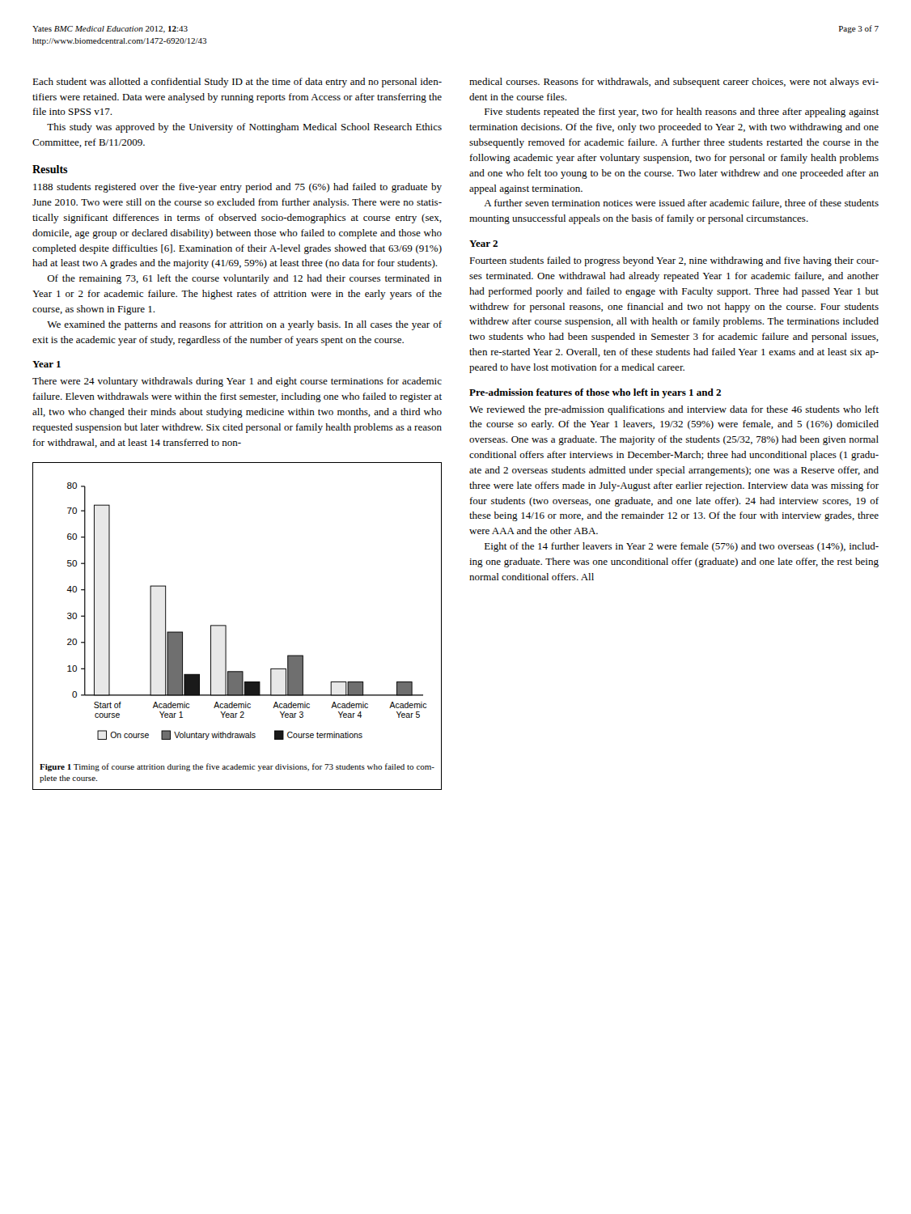Yates BMC Medical Education 2012, 12:43
http://www.biomedcentral.com/1472-6920/12/43
Page 3 of 7
Each student was allotted a confidential Study ID at the time of data entry and no personal identifiers were retained. Data were analysed by running reports from Access or after transferring the file into SPSS v17.
This study was approved by the University of Nottingham Medical School Research Ethics Committee, ref B/11/2009.
Results
1188 students registered over the five-year entry period and 75 (6%) had failed to graduate by June 2010. Two were still on the course so excluded from further analysis. There were no statistically significant differences in terms of observed socio-demographics at course entry (sex, domicile, age group or declared disability) between those who failed to complete and those who completed despite difficulties [6]. Examination of their A-level grades showed that 63/69 (91%) had at least two A grades and the majority (41/69, 59%) at least three (no data for four students).
Of the remaining 73, 61 left the course voluntarily and 12 had their courses terminated in Year 1 or 2 for academic failure. The highest rates of attrition were in the early years of the course, as shown in Figure 1.
We examined the patterns and reasons for attrition on a yearly basis. In all cases the year of exit is the academic year of study, regardless of the number of years spent on the course.
Year 1
There were 24 voluntary withdrawals during Year 1 and eight course terminations for academic failure. Eleven withdrawals were within the first semester, including one who failed to register at all, two who changed their minds about studying medicine within two months, and a third who requested suspension but later withdrew. Six cited personal or family health problems as a reason for withdrawal, and at least 14 transferred to non-
0 10 20 30 40 50 60 70 80 Start of course Academic Year 1 Academic Year 2 Academic Year 3 Academic Year 4 Academic Year 5 On course Voluntary withdrawals Course terminations
Figure 1 Timing of course attrition during the five academic year divisions, for 73 students who failed to complete the course.
medical courses. Reasons for withdrawals, and subsequent career choices, were not always evident in the course files.
Five students repeated the first year, two for health reasons and three after appealing against termination decisions. Of the five, only two proceeded to Year 2, with two withdrawing and one subsequently removed for academic failure. A further three students restarted the course in the following academic year after voluntary suspension, two for personal or family health problems and one who felt too young to be on the course. Two later withdrew and one proceeded after an appeal against termination.
A further seven termination notices were issued after academic failure, three of these students mounting unsuccessful appeals on the basis of family or personal circumstances.
Year 2
Fourteen students failed to progress beyond Year 2, nine withdrawing and five having their courses terminated. One withdrawal had already repeated Year 1 for academic failure, and another had performed poorly and failed to engage with Faculty support. Three had passed Year 1 but withdrew for personal reasons, one financial and two not happy on the course. Four students withdrew after course suspension, all with health or family problems. The terminations included two students who had been suspended in Semester 3 for academic failure and personal issues, then re-started Year 2. Overall, ten of these students had failed Year 1 exams and at least six appeared to have lost motivation for a medical career.
Pre-admission features of those who left in years 1 and 2
We reviewed the pre-admission qualifications and interview data for these 46 students who left the course so early. Of the Year 1 leavers, 19/32 (59%) were female, and 5 (16%) domiciled overseas. One was a graduate. The majority of the students (25/32, 78%) had been given normal conditional offers after interviews in December-March; three had unconditional places (1 graduate and 2 overseas students admitted under special arrangements); one was a Reserve offer, and three were late offers made in July-August after earlier rejection. Interview data was missing for four students (two overseas, one graduate, and one late offer). 24 had interview scores, 19 of these being 14/16 or more, and the remainder 12 or 13. Of the four with interview grades, three were AAA and the other ABA.
Eight of the 14 further leavers in Year 2 were female (57%) and two overseas (14%), including one graduate. There was one unconditional offer (graduate) and one late offer, the rest being normal conditional offers. All